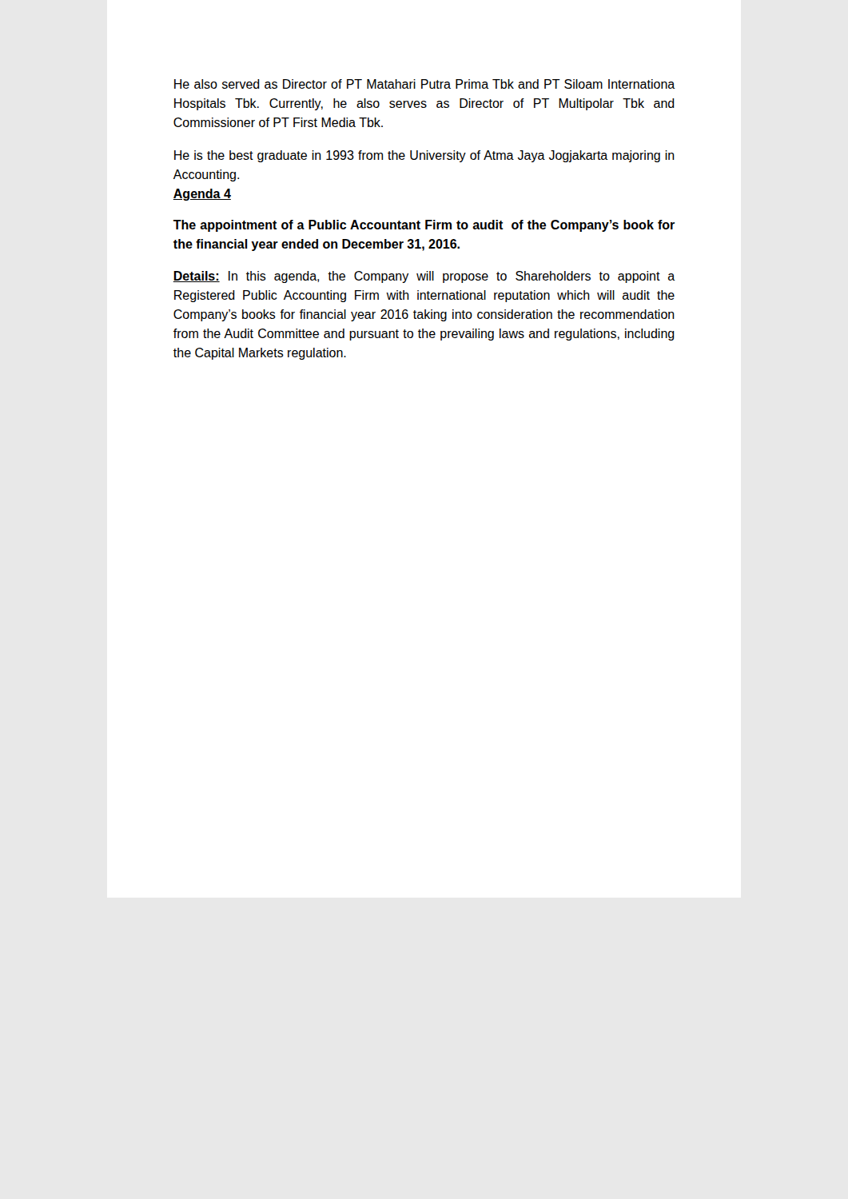He also served as Director of PT Matahari Putra Prima Tbk and PT Siloam Internationa Hospitals Tbk. Currently, he also serves as Director of PT Multipolar Tbk and Commissioner of PT First Media Tbk.
He is the best graduate in 1993 from the University of Atma Jaya Jogjakarta majoring in Accounting.
Agenda 4
The appointment of a Public Accountant Firm to audit of the Company’s book for the financial year ended on December 31, 2016.
Details: In this agenda, the Company will propose to Shareholders to appoint a Registered Public Accounting Firm with international reputation which will audit the Company’s books for financial year 2016 taking into consideration the recommendation from the Audit Committee and pursuant to the prevailing laws and regulations, including the Capital Markets regulation.